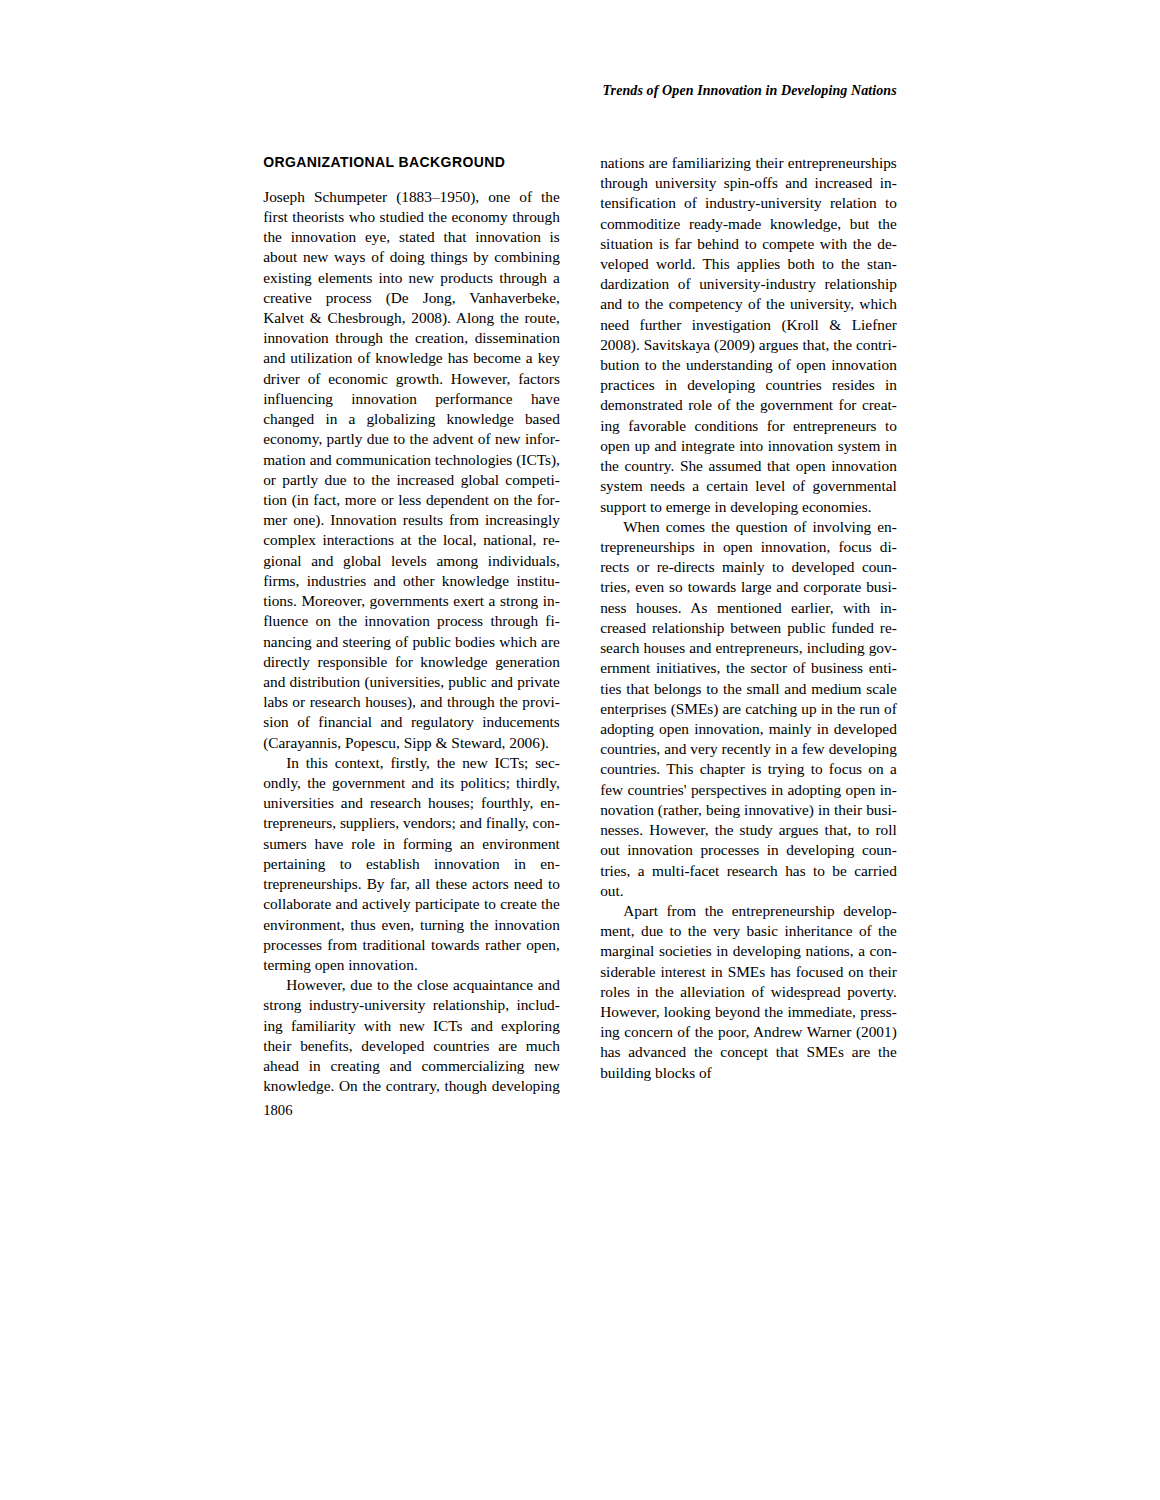Trends of Open Innovation in Developing Nations
ORGANIZATIONAL BACKGROUND
Joseph Schumpeter (1883–1950), one of the first theorists who studied the economy through the innovation eye, stated that innovation is about new ways of doing things by combining existing elements into new products through a creative process (De Jong, Vanhaverbeke, Kalvet & Chesbrough, 2008). Along the route, innovation through the creation, dissemination and utilization of knowledge has become a key driver of economic growth. However, factors influencing innovation performance have changed in a globalizing knowledge based economy, partly due to the advent of new information and communication technologies (ICTs), or partly due to the increased global competition (in fact, more or less dependent on the former one). Innovation results from increasingly complex interactions at the local, national, regional and global levels among individuals, firms, industries and other knowledge institutions. Moreover, governments exert a strong influence on the innovation process through financing and steering of public bodies which are directly responsible for knowledge generation and distribution (universities, public and private labs or research houses), and through the provision of financial and regulatory inducements (Carayannis, Popescu, Sipp & Steward, 2006).
In this context, firstly, the new ICTs; secondly, the government and its politics; thirdly, universities and research houses; fourthly, entrepreneurs, suppliers, vendors; and finally, consumers have role in forming an environment pertaining to establish innovation in entrepreneurships. By far, all these actors need to collaborate and actively participate to create the environment, thus even, turning the innovation processes from traditional towards rather open, terming open innovation.
However, due to the close acquaintance and strong industry-university relationship, including familiarity with new ICTs and exploring their benefits, developed countries are much ahead in creating and commercializing new knowledge. On the contrary, though developing nations are familiarizing their entrepreneurships through university spin-offs and increased intensification of industry-university relation to commoditize ready-made knowledge, but the situation is far behind to compete with the developed world. This applies both to the standardization of university-industry relationship and to the competency of the university, which need further investigation (Kroll & Liefner 2008). Savitskaya (2009) argues that, the contribution to the understanding of open innovation practices in developing countries resides in demonstrated role of the government for creating favorable conditions for entrepreneurs to open up and integrate into innovation system in the country. She assumed that open innovation system needs a certain level of governmental support to emerge in developing economies.
When comes the question of involving entrepreneurships in open innovation, focus directs or re-directs mainly to developed countries, even so towards large and corporate business houses. As mentioned earlier, with increased relationship between public funded research houses and entrepreneurs, including government initiatives, the sector of business entities that belongs to the small and medium scale enterprises (SMEs) are catching up in the run of adopting open innovation, mainly in developed countries, and very recently in a few developing countries. This chapter is trying to focus on a few countries' perspectives in adopting open innovation (rather, being innovative) in their businesses. However, the study argues that, to roll out innovation processes in developing countries, a multi-facet research has to be carried out.
Apart from the entrepreneurship development, due to the very basic inheritance of the marginal societies in developing nations, a considerable interest in SMEs has focused on their roles in the alleviation of widespread poverty. However, looking beyond the immediate, pressing concern of the poor, Andrew Warner (2001) has advanced the concept that SMEs are the building blocks of
1806